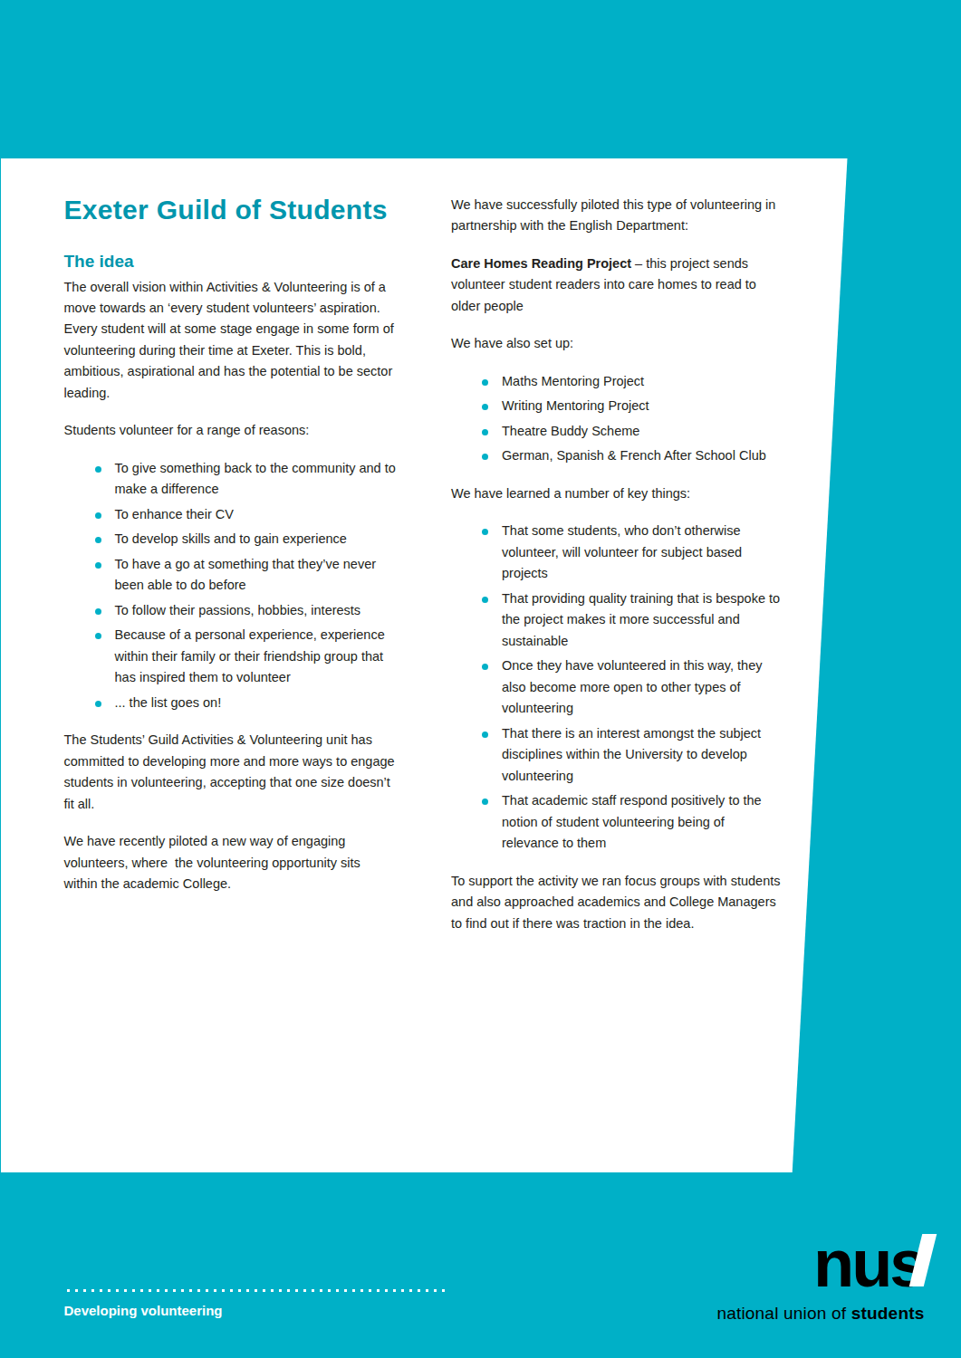Exeter Guild of Students
The idea
The overall vision within Activities & Volunteering is of a move towards an ‘every student volunteers’ aspiration. Every student will at some stage engage in some form of volunteering during their time at Exeter. This is bold, ambitious, aspirational and has the potential to be sector leading.
Students volunteer for a range of reasons:
To give something back to the community and to make a difference
To enhance their CV
To develop skills and to gain experience
To have a go at something that they’ve never been able to do before
To follow their passions, hobbies, interests
Because of a personal experience, experience within their family or their friendship group that has inspired them to volunteer
... the list goes on!
The Students’ Guild Activities & Volunteering unit has committed to developing more and more ways to engage students in volunteering, accepting that one size doesn’t fit all.
We have recently piloted a new way of engaging volunteers, where the volunteering opportunity sits within the academic College.
We have successfully piloted this type of volunteering in partnership with the English Department:
Care Homes Reading Project – this project sends volunteer student readers into care homes to read to older people
We have also set up:
Maths Mentoring Project
Writing Mentoring Project
Theatre Buddy Scheme
German, Spanish & French After School Club
We have learned a number of key things:
That some students, who don’t otherwise volunteer, will volunteer for subject based projects
That providing quality training that is bespoke to the project makes it more successful and sustainable
Once they have volunteered in this way, they also become more open to other types of volunteering
That there is an interest amongst the subject disciplines within the University to develop volunteering
That academic staff respond positively to the notion of student volunteering being of relevance to them
To support the activity we ran focus groups with students and also approached academics and College Managers to find out if there was traction in the idea.
Developing volunteering
nus
national union of students